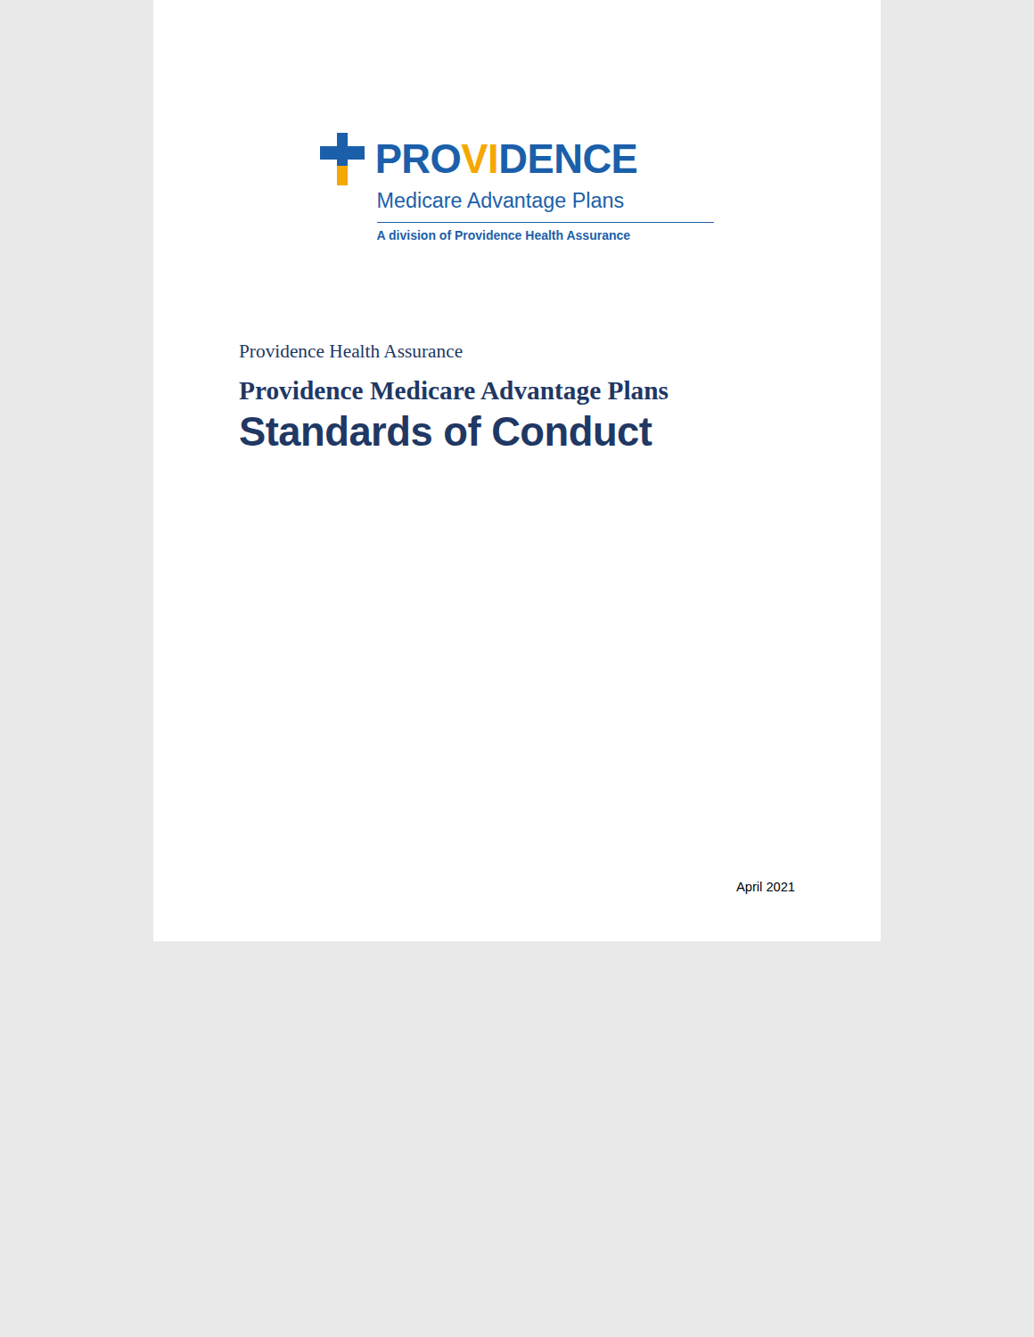PROVIDENCE
Medicare Advantage Plans
A division of Providence Health Assurance
Providence Health Assurance
Providence Medicare Advantage Plans
Standards of Conduct
April 2021